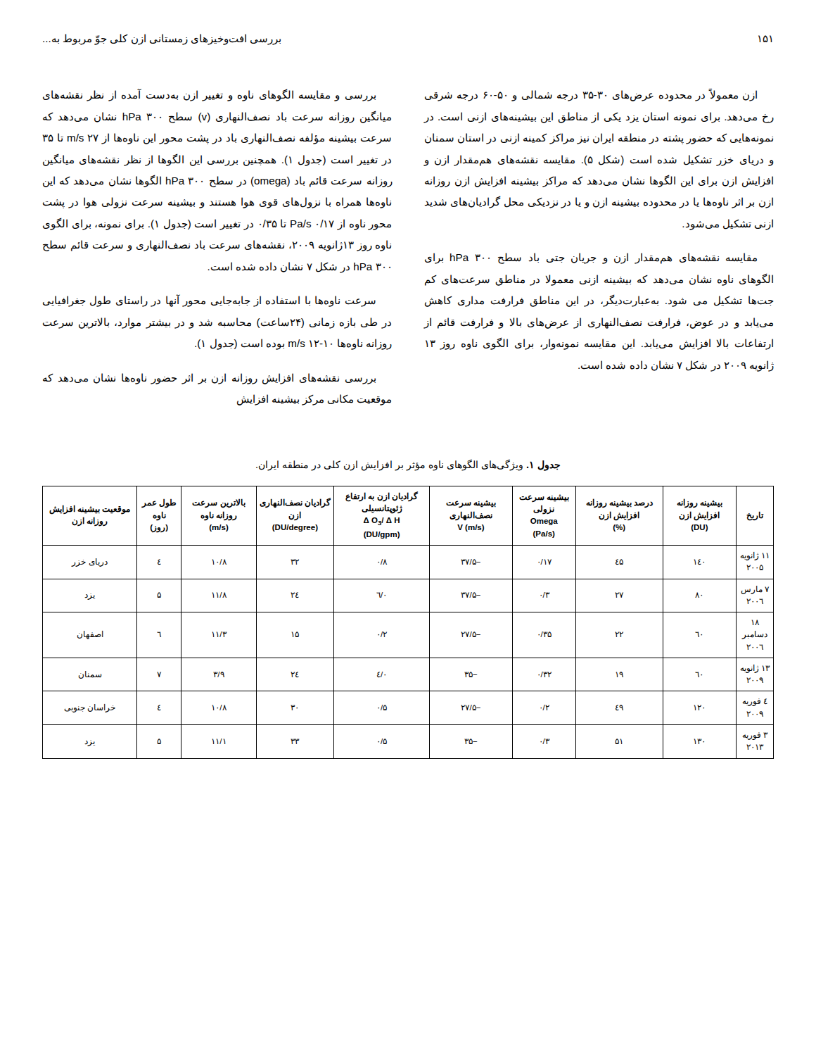۱۵۱ بررسی افت‌وخیزهای زمستانی ازن کلی جوّ مربوط به...
ازن معمولاً در محدوده عرض‌های ۳۰-۳۵ درجه شمالی و ۵۰-۶۰ درجه شرقی رخ می‌دهد. برای نمونه استان یزد یکی از مناطق این بیشینه‌های ازنی است. در نمونه‌هایی که حضور پشته در منطقه ایران نیز مراکز کمینه ازنی در استان سمنان و دریای خزر تشکیل شده است (شکل ۵). مقایسه نقشه‌های هم‌مقدار ازن و افزایش ازن برای این الگوها نشان می‌دهد که مراکز بیشینه افزایش ازن روزانه ازن بر اثر ناوه‌ها یا در محدوده بیشینه ازن و یا در نزدیکی محل گرادیان‌های شدید ازنی تشکیل می‌شود.
مقایسه نقشه‌های هم‌مقدار ازن و جریان جتی باد سطح ۳۰۰ hPa برای الگوهای ناوه نشان می‌دهد که بیشینه ازنی معمولا در مناطق سرعت‌های کم جت‌ها تشکیل می شود. به‌عبارت‌دیگر، در این مناطق فرارفت مداری کاهش می‌یابد و در عوض، فرارفت نصف‌النهاری از عرض‌های بالا و فرارفت قائم از ارتفاعات بالا افزایش می‌یابد. این مقایسه نمونه‌وار، برای الگوی ناوه روز ۱۳ ژانویه ۲۰۰۹ در شکل ۷ نشان داده شده است.
بررسی و مقایسه الگوهای ناوه و تغییر ازن به‌دست آمده از نظر نقشه‌های میانگین روزانه سرعت باد نصف‌النهاری (v) سطح ۳۰۰ hPa نشان می‌دهد که سرعت بیشینه مؤلفه نصف‌النهاری باد در پشت محور این ناوه‌ها از ۲۷ m/s تا ۳۵ در تغییر است (جدول ۱). همچنین بررسی این الگوها از نظر نقشه‌های میانگین روزانه سرعت قائم باد (omega) در سطح ۳۰۰ hPa الگوها نشان می‌دهد که این ناوه‌ها همراه با نزول‌های قوی هوا هستند و بیشینه سرعت نزولی هوا در پشت محور ناوه از ۰/۱۷ Pa/s تا ۰/۳۵ در تغییر است (جدول ۱). برای نمونه، برای الگوی ناوه روز ۱۳ژانویه ۲۰۰۹، نقشه‌های سرعت باد نصف‌النهاری و سرعت قائم سطح ۳۰۰ hPa در شکل ۷ نشان داده شده است.
سرعت ناوه‌ها با استفاده از جابه‌جایی محور آنها در راستای طول جغرافیایی در طی بازه زمانی (۲۴ساعت) محاسبه شد و در بیشتر موارد، بالاترین سرعت روزانه ناوه‌ها ۱۰-۱۲ m/s بوده است (جدول ۱).
بررسی نقشه‌های افزایش روزانه ازن بر اثر حضور ناوه‌ها نشان می‌دهد که موقعیت مکانی مرکز بیشینه افزایش
جدول ۱. ویژگی‌های الگوهای ناوه مؤثر بر افزایش ازن کلی در منطقه ایران.
| تاریخ | بیشینه روزانه افزایش ازن (DU) | درصد بیشینه روزانه افزایش ازن (%) | بیشینه سرعت نزولی Omega (Pa/s) | بیشینه سرعت نصف‌النهاری V (m/s) | گرادیان ازن به ارتفاع ژئوپتانسیلی Δ O 3 / Δ H (DU/gpm) | گرادیان نصف‌النهاری ازن (DU/degree) | بالاترین سرعت روزانه ناوه (m/s) | طول عمر ناوه (روز) | موقعیت بیشینه افزایش روزانه ازن |
| --- | --- | --- | --- | --- | --- | --- | --- | --- | --- |
| ۱۱ ژانویه ۲۰۰۵ | ۱٤۰ | ٤۵ | ۰/۱۷ | −۳۷/۵ | ۰/۸ | ۳۲ | ۱۰/۸ | ٤ | دریای خزر |
| ۷ مارس ۲۰۰٦ | ۸۰ | ۲۷ | ۰/۳ | −۳۷/۵ | ۰/٦ | ۲٤ | ۱۱/۸ | ۵ | یزد |
| ۱۸ دسامبر ۲۰۰٦ | ٦۰ | ۲۲ | ۰/۳۵ | −۲۷/۵ | ۰/۲ | ۱۵ | ۱۱/۳ | ٦ | اصفهان |
| ۱۳ ژانویه ۲۰۰۹ | ٦۰ | ۱۹ | ۰/۳۲ | −۳۵ | ۰/٤ | ۲٤ | ۳/۹ | ۷ | سمنان |
| ٤ فوریه ۲۰۰۹ | ۱۲۰ | ٤۹ | ۰/۲ | −۲۷/۵ | ۰/۵ | ۳۰ | ۱۰/۸ | ٤ | خراسان جنوبی |
| ۳ فوریه ۲۰۱۳ | ۱۳۰ | ۵۱ | ۰/۳ | −۳۵ | ۰/۵ | ۳۳ | ۱۱/۱ | ۵ | یزد |